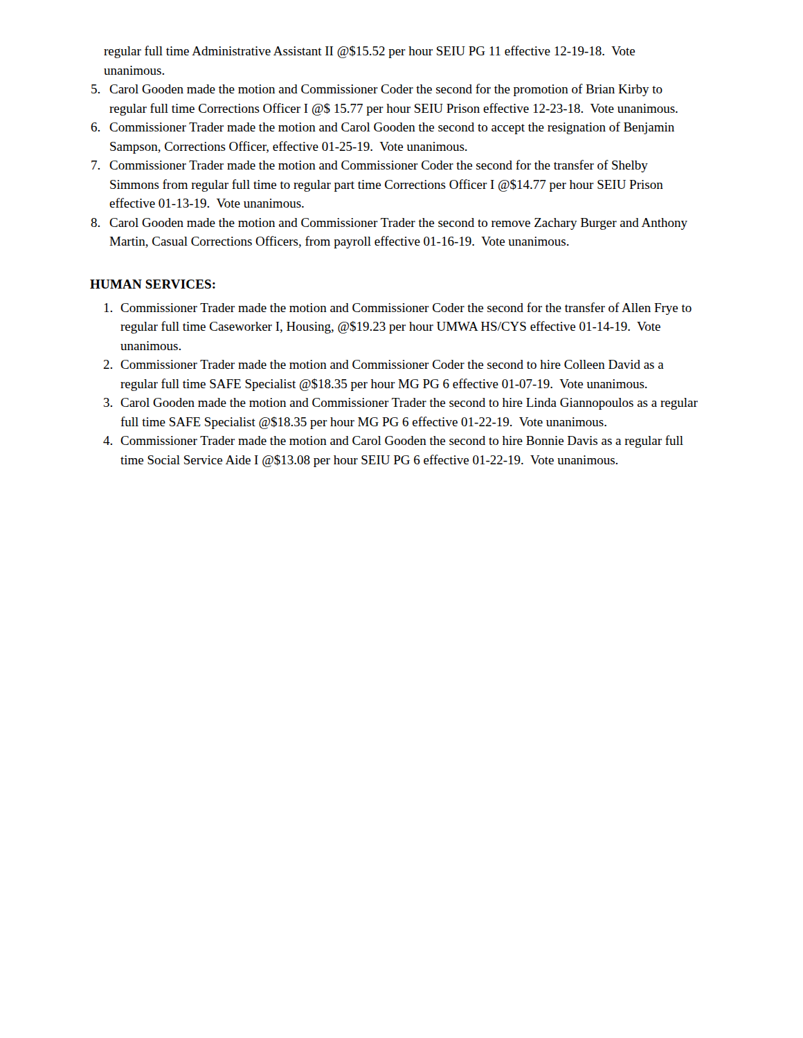regular full time Administrative Assistant II @$15.52 per hour SEIU PG 11 effective 12-19-18. Vote unanimous.
Carol Gooden made the motion and Commissioner Coder the second for the promotion of Brian Kirby to regular full time Corrections Officer I @$ 15.77 per hour SEIU Prison effective 12-23-18. Vote unanimous.
Commissioner Trader made the motion and Carol Gooden the second to accept the resignation of Benjamin Sampson, Corrections Officer, effective 01-25-19. Vote unanimous.
Commissioner Trader made the motion and Commissioner Coder the second for the transfer of Shelby Simmons from regular full time to regular part time Corrections Officer I @$14.77 per hour SEIU Prison effective 01-13-19. Vote unanimous.
Carol Gooden made the motion and Commissioner Trader the second to remove Zachary Burger and Anthony Martin, Casual Corrections Officers, from payroll effective 01-16-19. Vote unanimous.
HUMAN SERVICES:
Commissioner Trader made the motion and Commissioner Coder the second for the transfer of Allen Frye to regular full time Caseworker I, Housing, @$19.23 per hour UMWA HS/CYS effective 01-14-19. Vote unanimous.
Commissioner Trader made the motion and Commissioner Coder the second to hire Colleen David as a regular full time SAFE Specialist @$18.35 per hour MG PG 6 effective 01-07-19. Vote unanimous.
Carol Gooden made the motion and Commissioner Trader the second to hire Linda Giannopoulos as a regular full time SAFE Specialist @$18.35 per hour MG PG 6 effective 01-22-19. Vote unanimous.
Commissioner Trader made the motion and Carol Gooden the second to hire Bonnie Davis as a regular full time Social Service Aide I @$13.08 per hour SEIU PG 6 effective 01-22-19. Vote unanimous.